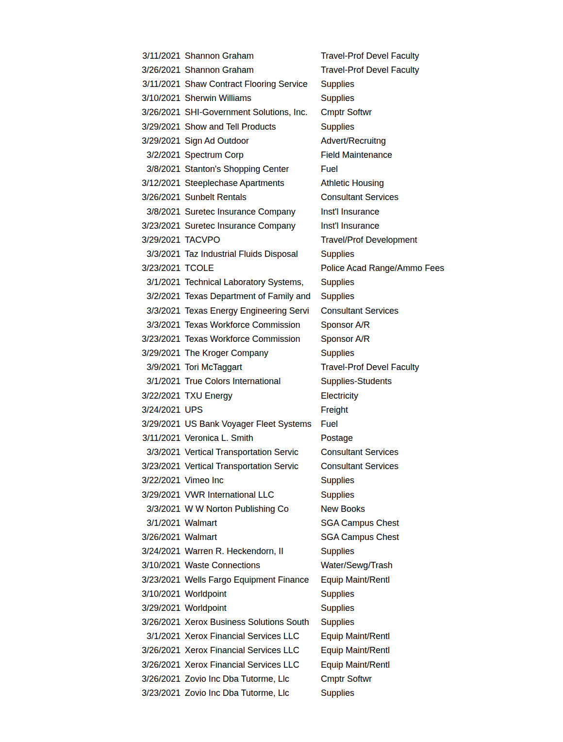| 3/11/2021 | Shannon Graham | Travel-Prof Devel Faculty |
| 3/26/2021 | Shannon Graham | Travel-Prof Devel Faculty |
| 3/11/2021 | Shaw Contract Flooring Service | Supplies |
| 3/10/2021 | Sherwin Williams | Supplies |
| 3/26/2021 | SHI-Government Solutions, Inc. | Cmptr Softwr |
| 3/29/2021 | Show and Tell Products | Supplies |
| 3/29/2021 | Sign Ad Outdoor | Advert/Recruitng |
| 3/2/2021 | Spectrum Corp | Field Maintenance |
| 3/8/2021 | Stanton's Shopping Center | Fuel |
| 3/12/2021 | Steeplechase Apartments | Athletic Housing |
| 3/26/2021 | Sunbelt Rentals | Consultant Services |
| 3/8/2021 | Suretec Insurance Company | Inst'l Insurance |
| 3/23/2021 | Suretec Insurance Company | Inst'l Insurance |
| 3/29/2021 | TACVPO | Travel/Prof Development |
| 3/3/2021 | Taz Industrial Fluids Disposal | Supplies |
| 3/23/2021 | TCOLE | Police Acad Range/Ammo Fees |
| 3/1/2021 | Technical Laboratory Systems, | Supplies |
| 3/2/2021 | Texas Department of Family and | Supplies |
| 3/3/2021 | Texas Energy Engineering Servi | Consultant Services |
| 3/3/2021 | Texas Workforce Commission | Sponsor A/R |
| 3/23/2021 | Texas Workforce Commission | Sponsor A/R |
| 3/29/2021 | The Kroger Company | Supplies |
| 3/9/2021 | Tori McTaggart | Travel-Prof Devel Faculty |
| 3/1/2021 | True Colors International | Supplies-Students |
| 3/22/2021 | TXU Energy | Electricity |
| 3/24/2021 | UPS | Freight |
| 3/29/2021 | US Bank Voyager Fleet Systems | Fuel |
| 3/11/2021 | Veronica L. Smith | Postage |
| 3/3/2021 | Vertical Transportation Servic | Consultant Services |
| 3/23/2021 | Vertical Transportation Servic | Consultant Services |
| 3/22/2021 | Vimeo Inc | Supplies |
| 3/29/2021 | VWR International LLC | Supplies |
| 3/3/2021 | W W Norton Publishing Co | New Books |
| 3/1/2021 | Walmart | SGA Campus Chest |
| 3/26/2021 | Walmart | SGA Campus Chest |
| 3/24/2021 | Warren R. Heckendorn, II | Supplies |
| 3/10/2021 | Waste Connections | Water/Sewg/Trash |
| 3/23/2021 | Wells Fargo Equipment Finance | Equip Maint/Rentl |
| 3/10/2021 | Worldpoint | Supplies |
| 3/29/2021 | Worldpoint | Supplies |
| 3/26/2021 | Xerox Business Solutions South | Supplies |
| 3/1/2021 | Xerox Financial Services LLC | Equip Maint/Rentl |
| 3/26/2021 | Xerox Financial Services LLC | Equip Maint/Rentl |
| 3/26/2021 | Xerox Financial Services LLC | Equip Maint/Rentl |
| 3/26/2021 | Zovio Inc Dba Tutorme, Llc | Cmptr Softwr |
| 3/23/2021 | Zovio Inc Dba Tutorme, Llc | Supplies |